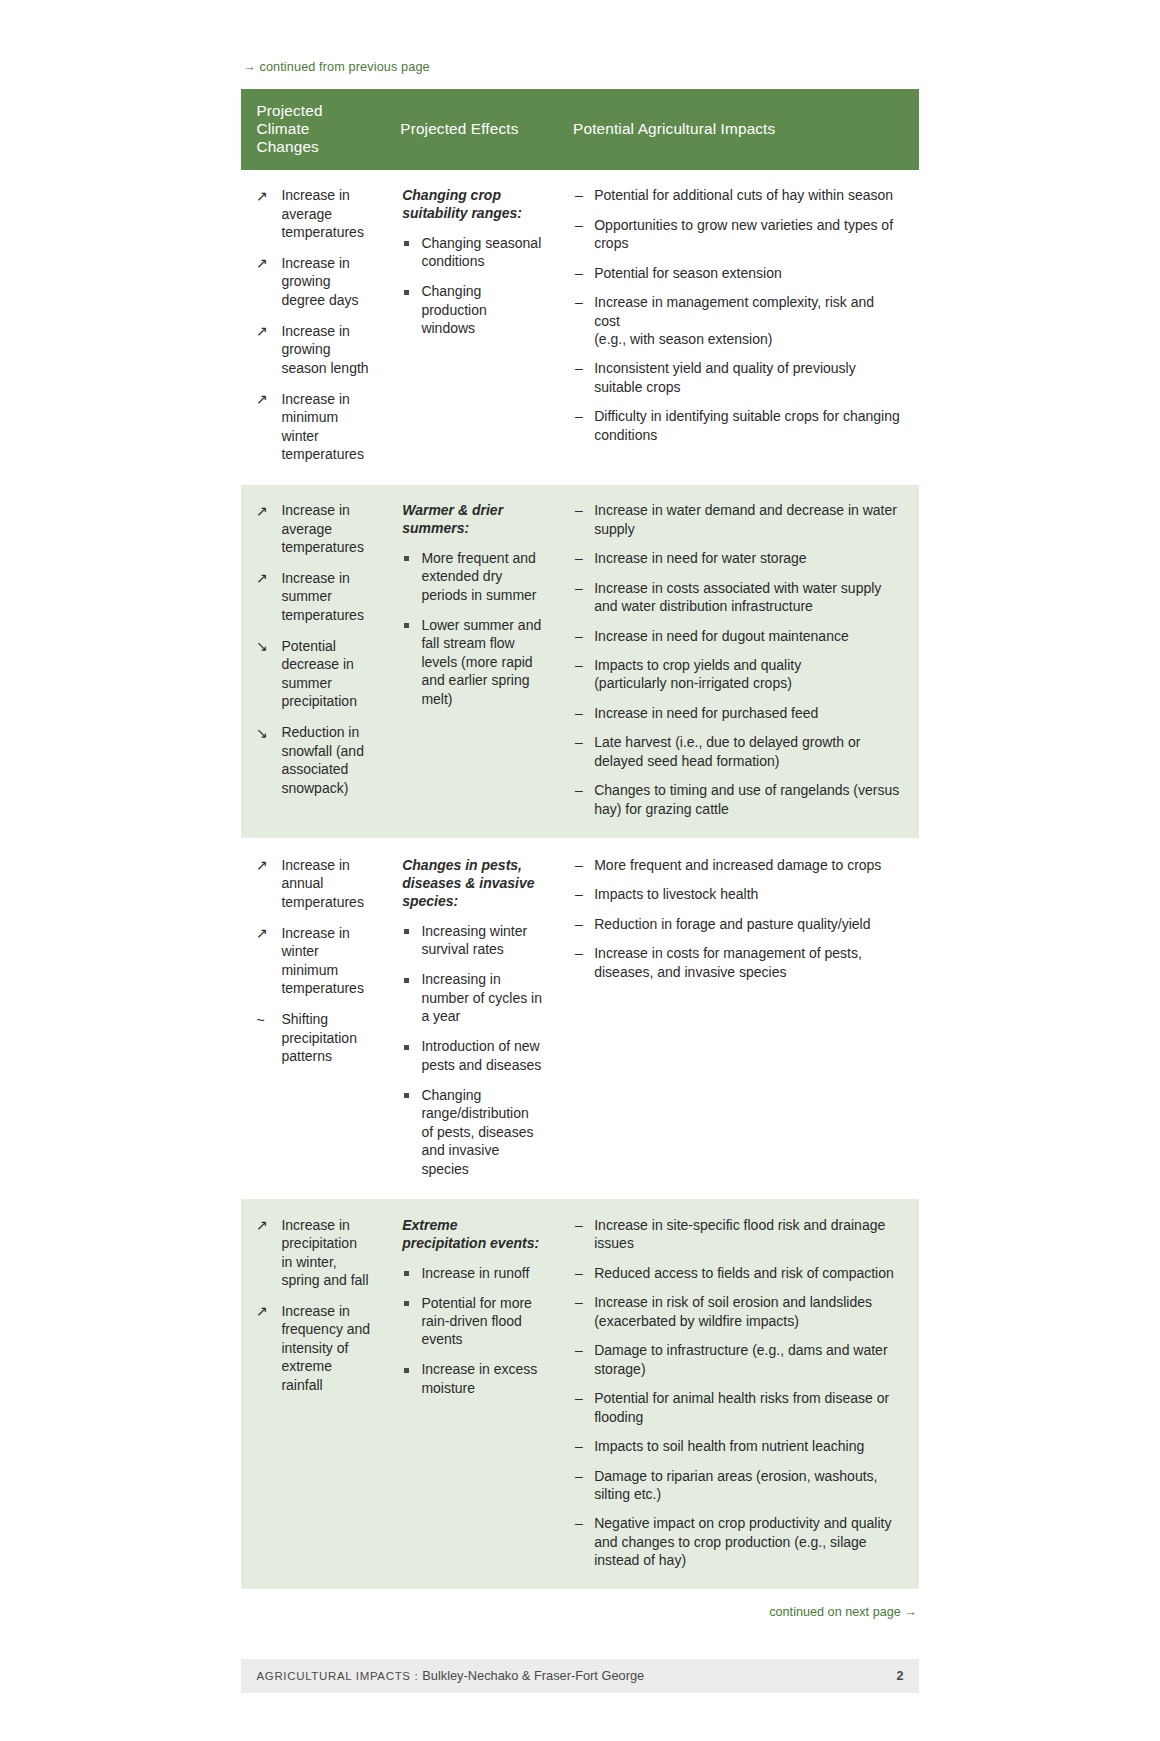→ continued from previous page
| Projected Climate Changes | Projected Effects | Potential Agricultural Impacts |
| --- | --- | --- |
| ↗ Increase in average temperatures ↗ Increase in growing degree days ↗ Increase in growing season length ↗ Increase in minimum winter temperatures | Changing crop suitability ranges: Changing seasonal conditions Changing production windows | Potential for additional cuts of hay within season Opportunities to grow new varieties and types of crops Potential for season extension Increase in management complexity, risk and cost (e.g., with season extension) Inconsistent yield and quality of previously suitable crops Difficulty in identifying suitable crops for changing conditions |
| ↗ Increase in average temperatures ↗ Increase in summer temperatures ↘ Potential decrease in summer precipitation ↘ Reduction in snowfall (and associated snowpack) | Warmer & drier summers: More frequent and extended dry periods in summer Lower summer and fall stream flow levels (more rapid and earlier spring melt) | Increase in water demand and decrease in water supply Increase in need for water storage Increase in costs associated with water supply and water distribution infrastructure Increase in need for dugout maintenance Impacts to crop yields and quality (particularly non-irrigated crops) Increase in need for purchased feed Late harvest (i.e., due to delayed growth or delayed seed head formation) Changes to timing and use of rangelands (versus hay) for grazing cattle |
| ↗ Increase in annual temperatures ↗ Increase in winter minimum temperatures ~ Shifting precipitation patterns | Changes in pests, diseases & invasive species: Increasing winter survival rates Increasing in number of cycles in a year Introduction of new pests and diseases Changing range/distribution of pests, diseases and invasive species | More frequent and increased damage to crops Impacts to livestock health Reduction in forage and pasture quality/yield Increase in costs for management of pests, diseases, and invasive species |
| ↗ Increase in precipitation in winter, spring and fall ↗ Increase in frequency and intensity of extreme rainfall | Extreme precipitation events: Increase in runoff Potential for more rain-driven flood events Increase in excess moisture | Increase in site-specific flood risk and drainage issues Reduced access to fields and risk of compaction Increase in risk of soil erosion and landslides (exacerbated by wildfire impacts) Damage to infrastructure (e.g., dams and water storage) Potential for animal health risks from disease or flooding Impacts to soil health from nutrient leaching Damage to riparian areas (erosion, washouts, silting etc.) Negative impact on crop productivity and quality and changes to crop production (e.g., silage instead of hay) |
continued on next page →
agricultural impacts : Bulkley-Nechako & Fraser-Fort George
2